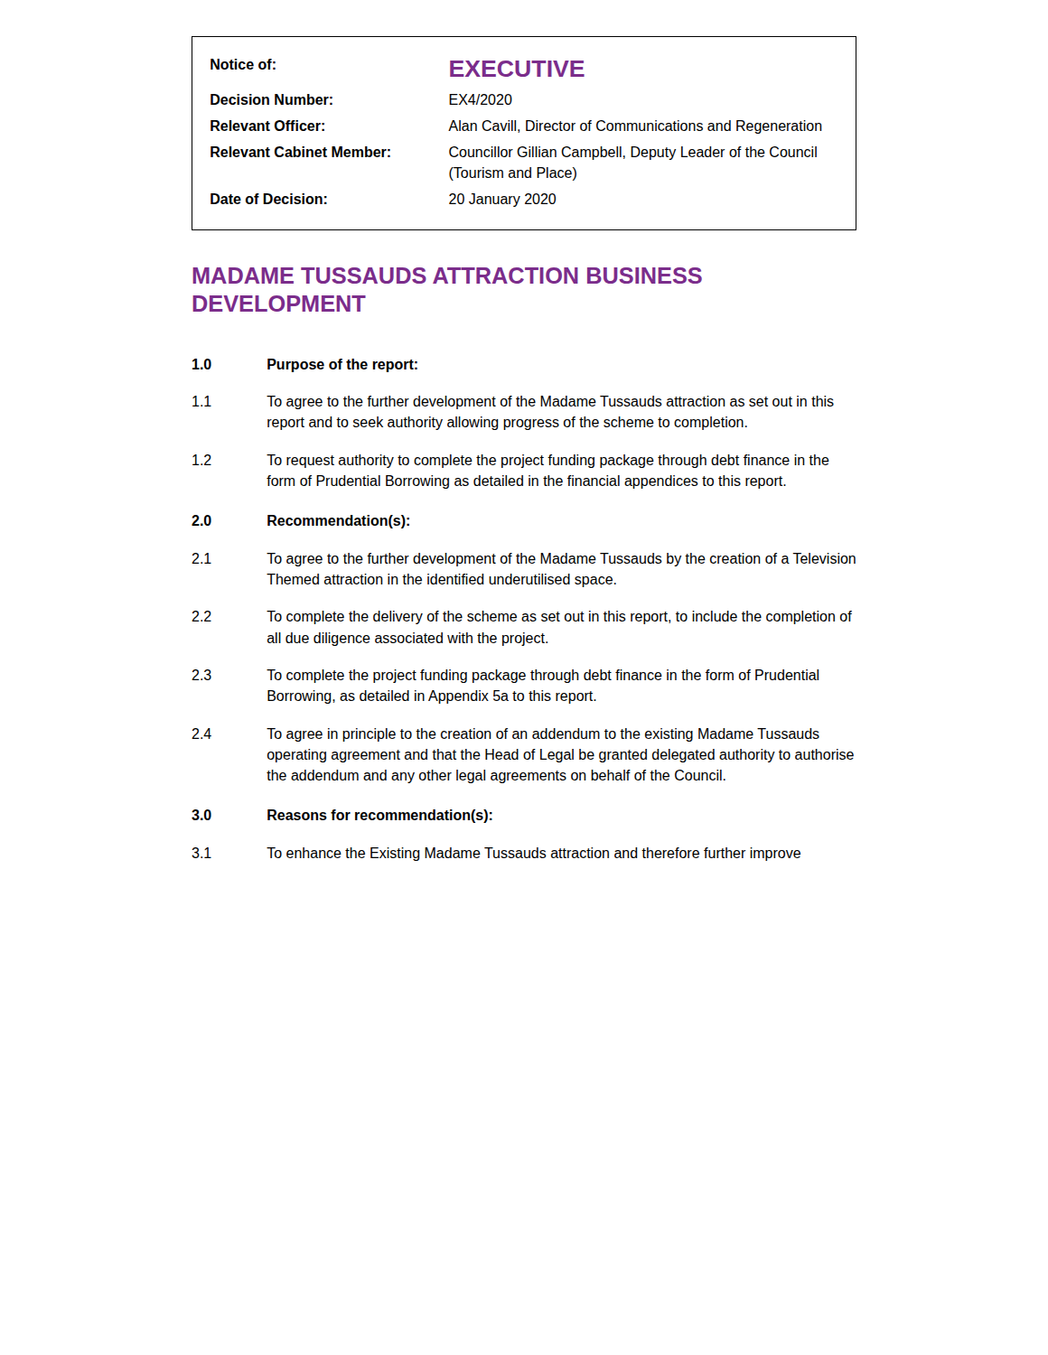| Notice of: | EXECUTIVE |
| Decision Number: | EX4/2020 |
| Relevant Officer: | Alan Cavill, Director of Communications and Regeneration |
| Relevant Cabinet Member: | Councillor Gillian Campbell, Deputy Leader of the Council (Tourism and Place) |
| Date of Decision: | 20 January 2020 |
MADAME TUSSAUDS ATTRACTION BUSINESS DEVELOPMENT
1.0
Purpose of the report:
1.1
To agree to the further development of the Madame Tussauds attraction as set out in this report and to seek authority allowing progress of the scheme to completion.
1.2
To request authority to complete the project funding package through debt finance in the form of Prudential Borrowing as detailed in the financial appendices to this report.
2.0
Recommendation(s):
2.1
To agree to the further development of the Madame Tussauds by the creation of a Television Themed attraction in the identified underutilised space.
2.2
To complete the delivery of the scheme as set out in this report, to include the completion of all due diligence associated with the project.
2.3
To complete the project funding package through debt finance in the form of Prudential Borrowing, as detailed in Appendix 5a to this report.
2.4
To agree in principle to the creation of an addendum to the existing Madame Tussauds operating agreement and that the Head of Legal be granted delegated authority to authorise the addendum and any other legal agreements on behalf of the Council.
3.0
Reasons for recommendation(s):
3.1
To enhance the Existing Madame Tussauds attraction and therefore further improve